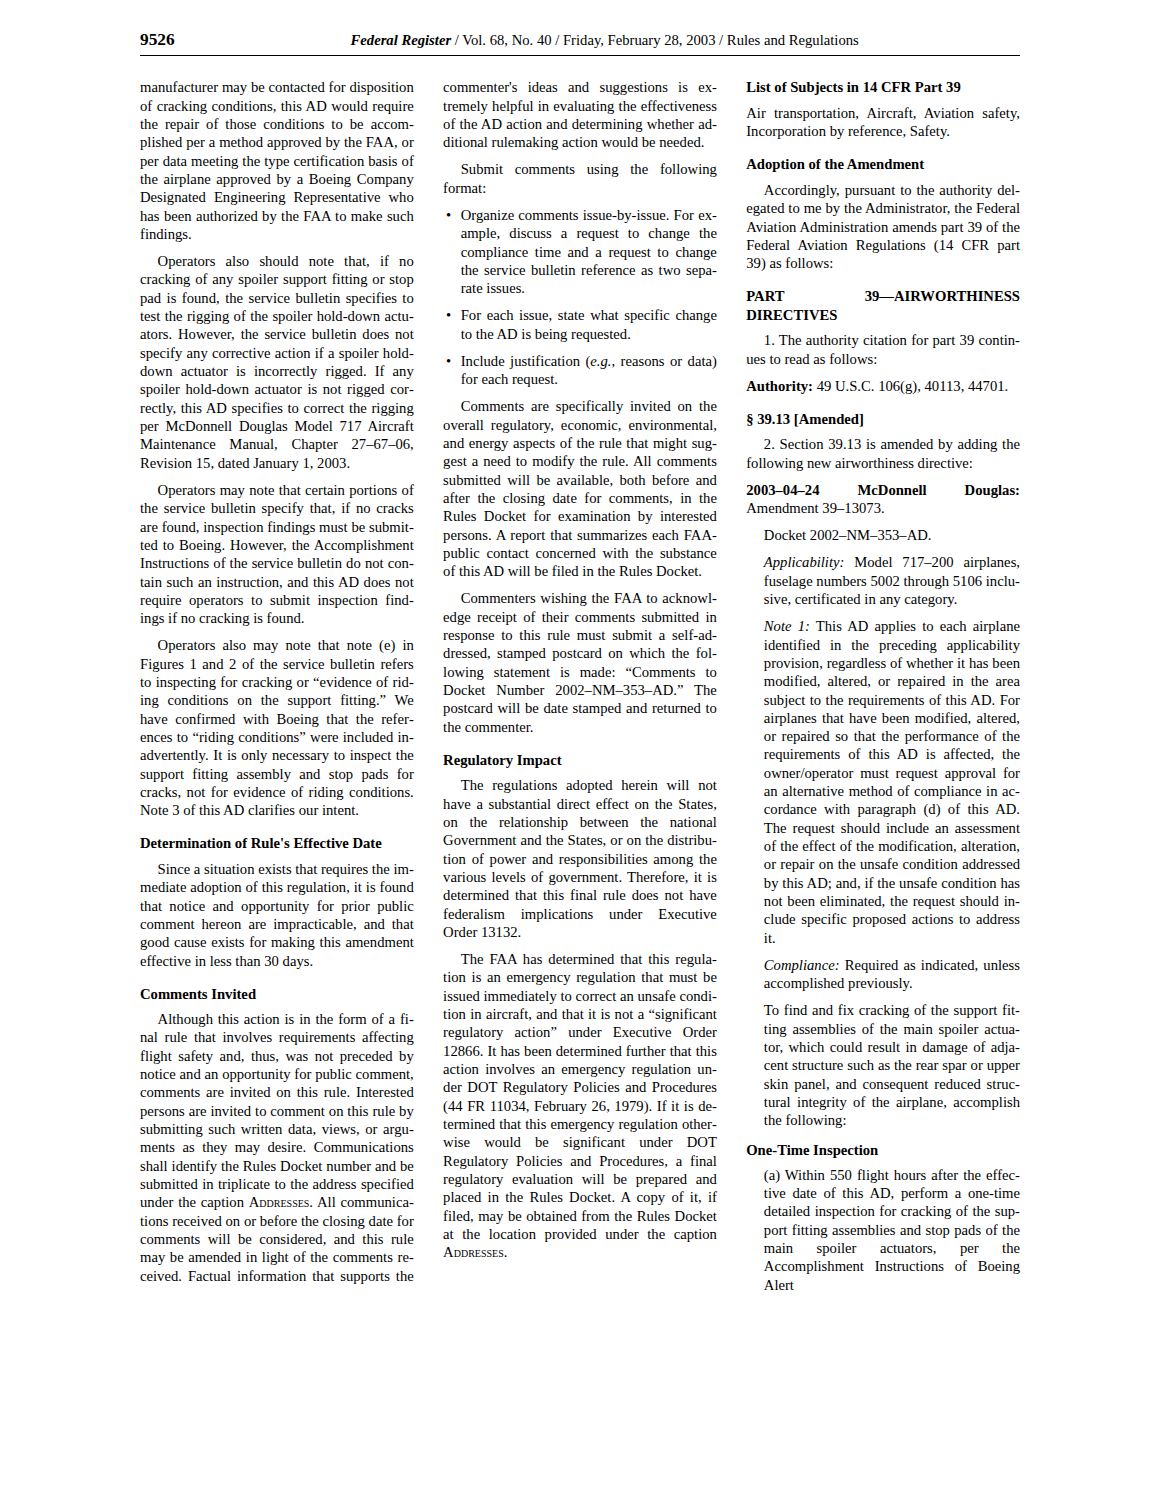9526 Federal Register / Vol. 68, No. 40 / Friday, February 28, 2003 / Rules and Regulations
manufacturer may be contacted for disposition of cracking conditions, this AD would require the repair of those conditions to be accomplished per a method approved by the FAA, or per data meeting the type certification basis of the airplane approved by a Boeing Company Designated Engineering Representative who has been authorized by the FAA to make such findings.
Operators also should note that, if no cracking of any spoiler support fitting or stop pad is found, the service bulletin specifies to test the rigging of the spoiler hold-down actuators. However, the service bulletin does not specify any corrective action if a spoiler hold-down actuator is incorrectly rigged. If any spoiler hold-down actuator is not rigged correctly, this AD specifies to correct the rigging per McDonnell Douglas Model 717 Aircraft Maintenance Manual, Chapter 27–67–06, Revision 15, dated January 1, 2003.
Operators may note that certain portions of the service bulletin specify that, if no cracks are found, inspection findings must be submitted to Boeing. However, the Accomplishment Instructions of the service bulletin do not contain such an instruction, and this AD does not require operators to submit inspection findings if no cracking is found.
Operators also may note that note (e) in Figures 1 and 2 of the service bulletin refers to inspecting for cracking or “evidence of riding conditions on the support fitting.” We have confirmed with Boeing that the references to “riding conditions” were included inadvertently. It is only necessary to inspect the support fitting assembly and stop pads for cracks, not for evidence of riding conditions. Note 3 of this AD clarifies our intent.
Determination of Rule's Effective Date
Since a situation exists that requires the immediate adoption of this regulation, it is found that notice and opportunity for prior public comment hereon are impracticable, and that good cause exists for making this amendment effective in less than 30 days.
Comments Invited
Although this action is in the form of a final rule that involves requirements affecting flight safety and, thus, was not preceded by notice and an opportunity for public comment, comments are invited on this rule. Interested persons are invited to comment on this rule by submitting such written data, views, or arguments as they may desire. Communications shall identify the Rules Docket number and be submitted in triplicate to the address specified under the caption Addresses. All communications received on or before the closing date for comments will be considered, and this rule may be amended in light of the comments received. Factual information that supports the commenter's ideas and suggestions is extremely helpful in evaluating the effectiveness of the AD action and determining whether additional rulemaking action would be needed.
Submit comments using the following format:
Organize comments issue-by-issue. For example, discuss a request to change the compliance time and a request to change the service bulletin reference as two separate issues.
For each issue, state what specific change to the AD is being requested.
Include justification (e.g., reasons or data) for each request.
Comments are specifically invited on the overall regulatory, economic, environmental, and energy aspects of the rule that might suggest a need to modify the rule. All comments submitted will be available, both before and after the closing date for comments, in the Rules Docket for examination by interested persons. A report that summarizes each FAA-public contact concerned with the substance of this AD will be filed in the Rules Docket.
Commenters wishing the FAA to acknowledge receipt of their comments submitted in response to this rule must submit a self-addressed, stamped postcard on which the following statement is made: “Comments to Docket Number 2002–NM–353–AD.” The postcard will be date stamped and returned to the commenter.
Regulatory Impact
The regulations adopted herein will not have a substantial direct effect on the States, on the relationship between the national Government and the States, or on the distribution of power and responsibilities among the various levels of government. Therefore, it is determined that this final rule does not have federalism implications under Executive Order 13132.
The FAA has determined that this regulation is an emergency regulation that must be issued immediately to correct an unsafe condition in aircraft, and that it is not a “significant regulatory action” under Executive Order 12866. It has been determined further that this action involves an emergency regulation under DOT Regulatory Policies and Procedures (44 FR 11034, February 26, 1979). If it is determined that this emergency regulation otherwise would be significant under DOT Regulatory Policies and Procedures, a final regulatory evaluation will be prepared and placed in the Rules Docket. A copy of it, if filed, may be obtained from the Rules Docket at the location provided under the caption Addresses.
List of Subjects in 14 CFR Part 39
Air transportation, Aircraft, Aviation safety, Incorporation by reference, Safety.
Adoption of the Amendment
Accordingly, pursuant to the authority delegated to me by the Administrator, the Federal Aviation Administration amends part 39 of the Federal Aviation Regulations (14 CFR part 39) as follows:
PART 39—AIRWORTHINESS DIRECTIVES
1. The authority citation for part 39 continues to read as follows:
Authority: 49 U.S.C. 106(g), 40113, 44701.
§ 39.13 [Amended]
2. Section 39.13 is amended by adding the following new airworthiness directive:
2003–04–24 McDonnell Douglas: Amendment 39–13073.
Docket 2002–NM–353–AD.
Applicability: Model 717–200 airplanes, fuselage numbers 5002 through 5106 inclusive, certificated in any category.
Note 1: This AD applies to each airplane identified in the preceding applicability provision, regardless of whether it has been modified, altered, or repaired in the area subject to the requirements of this AD. For airplanes that have been modified, altered, or repaired so that the performance of the requirements of this AD is affected, the owner/operator must request approval for an alternative method of compliance in accordance with paragraph (d) of this AD. The request should include an assessment of the effect of the modification, alteration, or repair on the unsafe condition addressed by this AD; and, if the unsafe condition has not been eliminated, the request should include specific proposed actions to address it.
Compliance: Required as indicated, unless accomplished previously.
To find and fix cracking of the support fitting assemblies of the main spoiler actuator, which could result in damage of adjacent structure such as the rear spar or upper skin panel, and consequent reduced structural integrity of the airplane, accomplish the following:
One-Time Inspection
(a) Within 550 flight hours after the effective date of this AD, perform a one-time detailed inspection for cracking of the support fitting assemblies and stop pads of the main spoiler actuators, per the Accomplishment Instructions of Boeing Alert